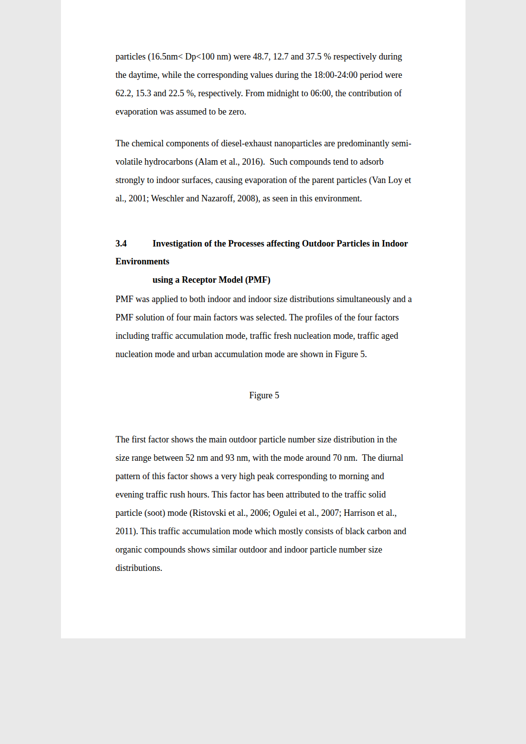particles (16.5nm< Dp<100 nm) were 48.7, 12.7 and 37.5 % respectively during the daytime, while the corresponding values during the 18:00-24:00 period were 62.2, 15.3 and 22.5 %, respectively. From midnight to 06:00, the contribution of evaporation was assumed to be zero.
The chemical components of diesel-exhaust nanoparticles are predominantly semi-volatile hydrocarbons (Alam et al., 2016). Such compounds tend to adsorb strongly to indoor surfaces, causing evaporation of the parent particles (Van Loy et al., 2001; Weschler and Nazaroff, 2008), as seen in this environment.
3.4 Investigation of the Processes affecting Outdoor Particles in Indoor Environments using a Receptor Model (PMF)
PMF was applied to both indoor and indoor size distributions simultaneously and a PMF solution of four main factors was selected. The profiles of the four factors including traffic accumulation mode, traffic fresh nucleation mode, traffic aged nucleation mode and urban accumulation mode are shown in Figure 5.
Figure 5
The first factor shows the main outdoor particle number size distribution in the size range between 52 nm and 93 nm, with the mode around 70 nm. The diurnal pattern of this factor shows a very high peak corresponding to morning and evening traffic rush hours. This factor has been attributed to the traffic solid particle (soot) mode (Ristovski et al., 2006; Ogulei et al., 2007; Harrison et al., 2011). This traffic accumulation mode which mostly consists of black carbon and organic compounds shows similar outdoor and indoor particle number size distributions.